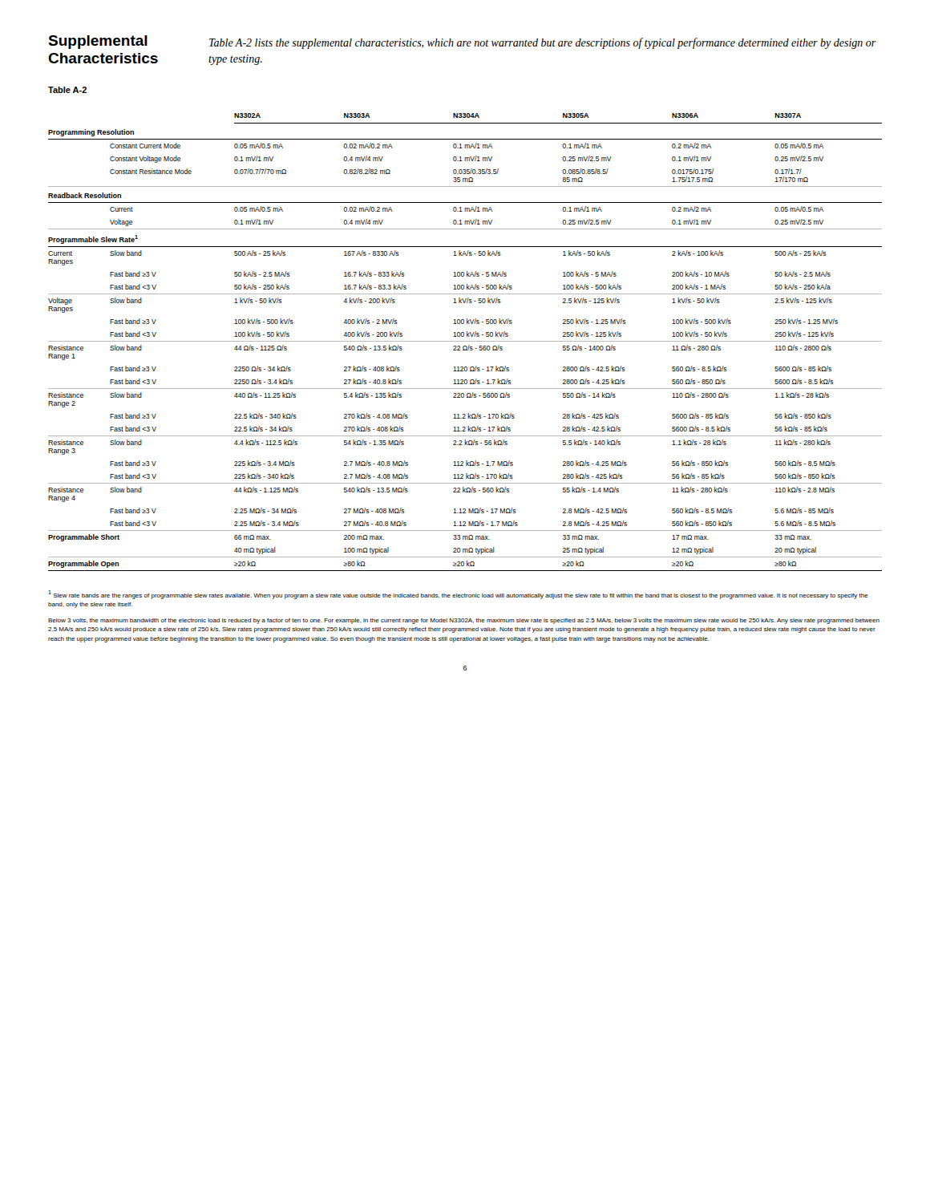Supplemental
Characteristics
Table A-2
Table A-2 lists the supplemental characteristics, which are not warranted but are descriptions of typical performance determined either by design or type testing.
| | | N3302A | N3303A | N3304A | N3305A | N3306A | N3307A |
| --- | --- | --- | --- | --- | --- | --- | --- |
| Programming Resolution |
| | Constant Current Mode | 0.05 mA/0.5 mA | 0.02 mA/0.2 mA | 0.1 mA/1 mA | 0.1 mA/1 mA | 0.2 mA/2 mA | 0.05 mA/0.5 mA |
| | Constant Voltage Mode | 0.1 mV/1 mV | 0.4 mV/4 mV | 0.1 mV/1 mV | 0.25 mV/2.5 mV | 0.1 mV/1 mV | 0.25 mV/2.5 mV |
| | Constant Resistance Mode | 0.07/0.7/7/70 mΩ | 0.82/8.2/82 mΩ | 0.035/0.35/3.5/ 35 mΩ | 0.085/0.85/8.5/ 85 mΩ | 0.0175/0.175/ 1.75/17.5 mΩ | 0.17/1.7/ 17/170 mΩ |
| Readback Resolution |
| | Current | 0.05 mA/0.5 mA | 0.02 mA/0.2 mA | 0.1 mA/1 mA | 0.1 mA/1 mA | 0.2 mA/2 mA | 0.05 mA/0.5 mA |
| | Voltage | 0.1 mV/1 mV | 0.4 mV/4 mV | 0.1 mV/1 mV | 0.25 mV/2.5 mV | 0.1 mV/1 mV | 0.25 mV/2.5 mV |
| Programmable Slew Rate 1 |
| Current Ranges | Slow band | 500 A/s - 25 kA/s | 167 A/s - 8330 A/s | 1 kA/s - 50 kA/s | 1 kA/s - 50 kA/s | 2 kA/s - 100 kA/s | 500 A/s - 25 kA/s |
| | Fast band ≥3 V | 50 kA/s - 2.5 MA/s | 16.7 kA/s - 833 kA/s | 100 kA/s - 5 MA/s | 100 kA/s - 5 MA/s | 200 kA/s - 10 MA/s | 50 kA/s - 2.5 MA/s |
| | Fast band <3 V | 50 kA/s - 250 kA/s | 16.7 kA/s - 83.3 kA/s | 100 kA/s - 500 kA/s | 100 kA/s - 500 kA/s | 200 kA/s - 1 MA/s | 50 kA/s - 250 kA/a |
| Voltage Ranges | Slow band | 1 kV/s - 50 kV/s | 4 kV/s - 200 kV/s | 1 kV/s - 50 kV/s | 2.5 kV/s - 125 kV/s | 1 kV/s - 50 kV/s | 2.5 kV/s - 125 kV/s |
| | Fast band ≥3 V | 100 kV/s - 500 kV/s | 400 kV/s - 2 MV/s | 100 kV/s - 500 kV/s | 250 kV/s - 1.25 MV/s | 100 kV/s - 500 kV/s | 250 kV/s - 1.25 MV/s |
| | Fast band <3 V | 100 kV/s - 50 kV/s | 400 kV/s - 200 kV/s | 100 kV/s - 50 kV/s | 250 kV/s - 125 kV/s | 100 kV/s - 50 kV/s | 250 kV/s - 125 kV/s |
| Resistance Range 1 | Slow band | 44 Ω/s - 1125 Ω/s | 540 Ω/s - 13.5 kΩ/s | 22 Ω/s - 560 Ω/s | 55 Ω/s - 1400 Ω/s | 11 Ω/s - 280 Ω/s | 110 Ω/s - 2800 Ω/s |
| | Fast band ≥3 V | 2250 Ω/s - 34 kΩ/s | 27 kΩ/s - 408 kΩ/s | 1120 Ω/s - 17 kΩ/s | 2800 Ω/s - 42.5 kΩ/s | 560 Ω/s - 8.5 kΩ/s | 5600 Ω/s - 85 kΩ/s |
| | Fast band <3 V | 2250 Ω/s - 3.4 kΩ/s | 27 kΩ/s - 40.8 kΩ/s | 1120 Ω/s - 1.7 kΩ/s | 2800 Ω/s - 4.25 kΩ/s | 560 Ω/s - 850 Ω/s | 5600 Ω/s - 8.5 kΩ/s |
| Resistance Range 2 | Slow band | 440 Ω/s - 11.25 kΩ/s | 5.4 kΩ/s - 135 kΩ/s | 220 Ω/s - 5600 Ω/s | 550 Ω/s - 14 kΩ/s | 110 Ω/s - 2800 Ω/s | 1.1 kΩ/s - 28 kΩ/s |
| | Fast band ≥3 V | 22.5 kΩ/s - 340 kΩ/s | 270 kΩ/s - 4.08 MΩ/s | 11.2 kΩ/s - 170 kΩ/s | 28 kΩ/s - 425 kΩ/s | 5600 Ω/s - 85 kΩ/s | 56 kΩ/s - 850 kΩ/s |
| | Fast band <3 V | 22.5 kΩ/s - 34 kΩ/s | 270 kΩ/s - 408 kΩ/s | 11.2 kΩ/s - 17 kΩ/s | 28 kΩ/s - 42.5 kΩ/s | 5600 Ω/s - 8.5 kΩ/s | 56 kΩ/s - 85 kΩ/s |
| Resistance Range 3 | Slow band | 4.4 kΩ/s - 112.5 kΩ/s | 54 kΩ/s - 1.35 MΩ/s | 2.2 kΩ/s - 56 kΩ/s | 5.5 kΩ/s - 140 kΩ/s | 1.1 kΩ/s - 28 kΩ/s | 11 kΩ/s - 280 kΩ/s |
| | Fast band ≥3 V | 225 kΩ/s - 3.4 MΩ/s | 2.7 MΩ/s - 40.8 MΩ/s | 112 kΩ/s - 1.7 MΩ/s | 280 kΩ/s - 4.25 MΩ/s | 56 kΩ/s - 850 kΩ/s | 560 kΩ/s - 8.5 MΩ/s |
| | Fast band <3 V | 225 kΩ/s - 340 kΩ/s | 2.7 MΩ/s - 4.08 MΩ/s | 112 kΩ/s - 170 kΩ/s | 280 kΩ/s - 425 kΩ/s | 56 kΩ/s - 85 kΩ/s | 560 kΩ/s - 850 kΩ/s |
| Resistance Range 4 | Slow band | 44 kΩ/s - 1.125 MΩ/s | 540 kΩ/s - 13.5 MΩ/s | 22 kΩ/s - 560 kΩ/s | 55 kΩ/s - 1.4 MΩ/s | 11 kΩ/s - 280 kΩ/s | 110 kΩ/s - 2.8 MΩ/s |
| | Fast band ≥3 V | 2.25 MΩ/s - 34 MΩ/s | 27 MΩ/s - 408 MΩ/s | 1.12 MΩ/s - 17 MΩ/s | 2.8 MΩ/s - 42.5 MΩ/s | 560 kΩ/s - 8.5 MΩ/s | 5.6 MΩ/s - 85 MΩ/s |
| | Fast band <3 V | 2.25 MΩ/s - 3.4 MΩ/s | 27 MΩ/s - 40.8 MΩ/s | 1.12 MΩ/s - 1.7 MΩ/s | 2.8 MΩ/s - 4.25 MΩ/s | 560 kΩ/s - 850 kΩ/s | 5.6 MΩ/s - 8.5 MΩ/s |
| Programmable Short | 66 mΩ max. | 200 mΩ max. | 33 mΩ max. | 33 mΩ max. | 17 mΩ max. | 33 mΩ max. |
| | | 40 mΩ typical | 100 mΩ typical | 20 mΩ typical | 25 mΩ typical | 12 mΩ typical | 20 mΩ typical |
| Programmable Open | ≥20 kΩ | ≥80 kΩ | ≥20 kΩ | ≥20 kΩ | ≥20 kΩ | ≥80 kΩ |
1 Slew rate bands are the ranges of programmable slew rates available. When you program a slew rate value outside the indicated bands, the electronic load will automatically adjust the slew rate to fit within the band that is closest to the programmed value. It is not necessary to specify the band, only the slew rate itself.
Below 3 volts, the maximum bandwidth of the electronic load is reduced by a factor of ten to one. For example, in the current range for Model N3302A, the maximum slew rate is specified as 2.5 MA/s, below 3 volts the maximum slew rate would be 250 kA/s. Any slew rate programmed between 2.5 MA/s and 250 kA/s would produce a slew rate of 250 k/s. Slew rates programmed slower than 250 kA/s would still correctly reflect their programmed value. Note that if you are using transient mode to generate a high frequency pulse train, a reduced slew rate might cause the load to never reach the upper programmed value before beginning the transition to the lower programmed value. So even though the transient mode is still operational at lower voltages, a fast pulse train with large transitions may not be achievable.
6